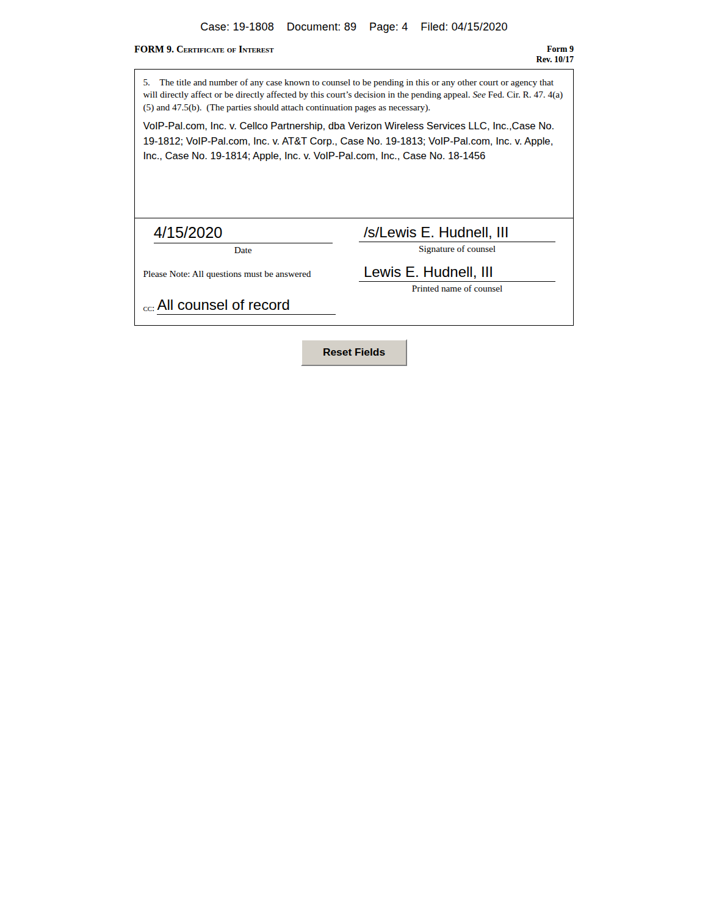Case: 19-1808 Document: 89 Page: 4 Filed: 04/15/2020
FORM 9. Certificate of Interest
Form 9
Rev. 10/17
5. The title and number of any case known to counsel to be pending in this or any other court or agency that will directly affect or be directly affected by this court’s decision in the pending appeal. See Fed. Cir. R. 47. 4(a)(5) and 47.5(b). (The parties should attach continuation pages as necessary).
VoIP-Pal.com, Inc. v. Cellco Partnership, dba Verizon Wireless Services LLC, Inc.,Case No. 19-1812; VoIP-Pal.com, Inc. v. AT&T Corp., Case No. 19-1813; VoIP-Pal.com, Inc. v. Apple, Inc., Case No. 19-1814; Apple, Inc. v. VoIP-Pal.com, Inc., Case No. 18-1456
4/15/2020
Date
Please Note: All questions must be answered
cc:
All counsel of record
/s/Lewis E. Hudnell, III
Signature of counsel
Lewis E. Hudnell, III
Printed name of counsel
Reset Fields